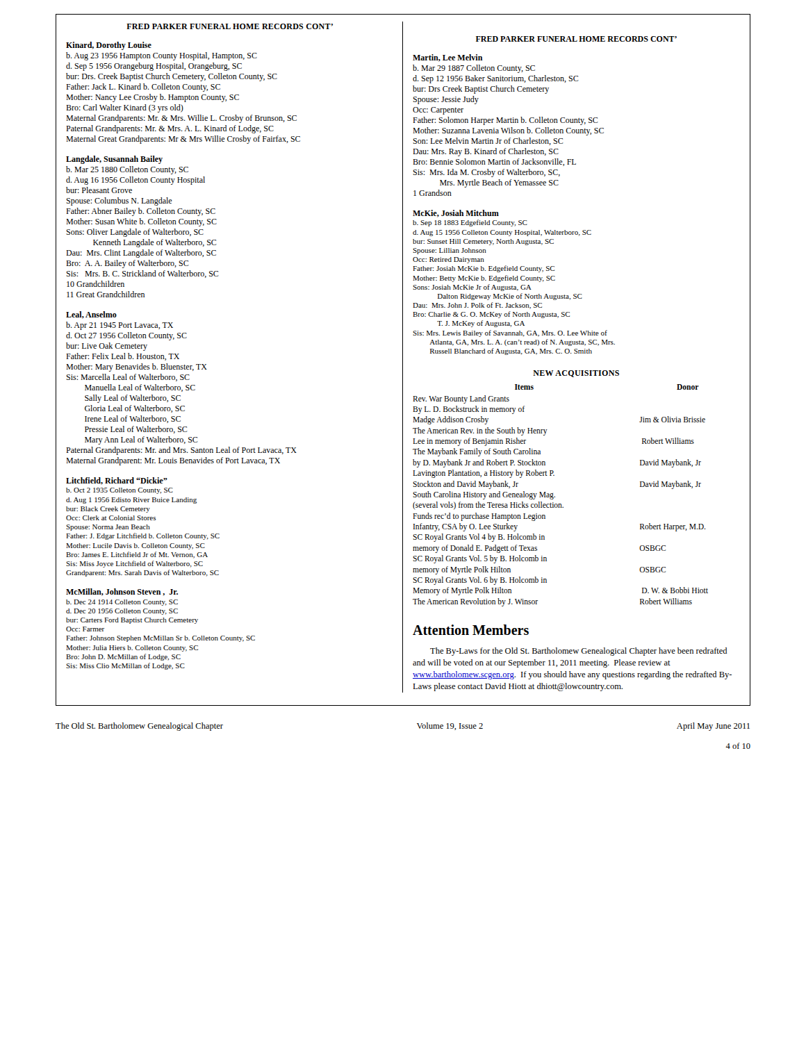FRED PARKER FUNERAL HOME RECORDS CONT’
Kinard, Dorothy Louise
b. Aug 23 1956 Hampton County Hospital, Hampton, SC
d. Sep 5 1956 Orangeburg Hospital, Orangeburg, SC
bur: Drs. Creek Baptist Church Cemetery, Colleton County, SC
Father: Jack L. Kinard b. Colleton County, SC
Mother: Nancy Lee Crosby b. Hampton County, SC
Bro: Carl Walter Kinard (3 yrs old)
Maternal Grandparents: Mr. & Mrs. Willie L. Crosby of Brunson, SC
Paternal Grandparents: Mr. & Mrs. A. L. Kinard of Lodge, SC
Maternal Great Grandparents: Mr & Mrs Willie Crosby of Fairfax, SC
Langdale, Susannah Bailey
b. Mar 25 1880 Colleton County, SC
d. Aug 16 1956 Colleton County Hospital
bur: Pleasant Grove
Spouse: Columbus N. Langdale
Father: Abner Bailey b. Colleton County, SC
Mother: Susan White b. Colleton County, SC
Sons: Oliver Langdale of Walterboro, SC
Kenneth Langdale of Walterboro, SC
Dau: Mrs. Clint Langdale of Walterboro, SC
Bro: A. A. Bailey of Walterboro, SC
Sis: Mrs. B. C. Strickland of Walterboro, SC
10 Grandchildren
11 Great Grandchildren
Leal, Anselmo
b. Apr 21 1945 Port Lavaca, TX
d. Oct 27 1956 Colleton County, SC
bur: Live Oak Cemetery
Father: Felix Leal b. Houston, TX
Mother: Mary Benavides b. Bluenster, TX
Sis: Marcella Leal of Walterboro, SC
Manuella Leal of Walterboro, SC
Sally Leal of Walterboro, SC
Gloria Leal of Walterboro, SC
Irene Leal of Walterboro, SC
Pressie Leal of Walterboro, SC
Mary Ann Leal of Walterboro, SC
Paternal Grandparents: Mr. and Mrs. Santon Leal of Port Lavaca, TX
Maternal Grandparent: Mr. Louis Benavides of Port Lavaca, TX
Litchfield, Richard “Dickie”
b. Oct 2 1935 Colleton County, SC
d. Aug 1 1956 Edisto River Buice Landing
bur: Black Creek Cemetery
Occ: Clerk at Colonial Stores
Spouse: Norma Jean Beach
Father: J. Edgar Litchfield b. Colleton County, SC
Mother: Lucile Davis b. Colleton County, SC
Bro: James E. Litchfield Jr of Mt. Vernon, GA
Sis: Miss Joyce Litchfield of Walterboro, SC
Grandparent: Mrs. Sarah Davis of Walterboro, SC
McMillan, Johnson Steven , Jr.
b. Dec 24 1914 Colleton County, SC
d. Dec 20 1956 Colleton County, SC
bur: Carters Ford Baptist Church Cemetery
Occ: Farmer
Father: Johnson Stephen McMillan Sr b. Colleton County, SC
Mother: Julia Hiers b. Colleton County, SC
Bro: John D. McMillan of Lodge, SC
Sis: Miss Clio McMillan of Lodge, SC
FRED PARKER FUNERAL HOME RECORDS CONT’
Martin, Lee Melvin
b. Mar 29 1887 Colleton County, SC
d. Sep 12 1956 Baker Sanitorium, Charleston, SC
bur: Drs Creek Baptist Church Cemetery
Spouse: Jessie Judy
Occ: Carpenter
Father: Solomon Harper Martin b. Colleton County, SC
Mother: Suzanna Lavenia Wilson b. Colleton County, SC
Son: Lee Melvin Martin Jr of Charleston, SC
Dau: Mrs. Ray B. Kinard of Charleston, SC
Bro: Bennie Solomon Martin of Jacksonville, FL
Sis: Mrs. Ida M. Crosby of Walterboro, SC,
Mrs. Myrtle Beach of Yemassee SC
1 Grandson
McKie, Josiah Mitchum
b. Sep 18 1883 Edgefield County, SC
d. Aug 15 1956 Colleton County Hospital, Walterboro, SC
bur: Sunset Hill Cemetery, North Augusta, SC
Spouse: Lillian Johnson
Occ: Retired Dairyman
Father: Josiah McKie b. Edgefield County, SC
Mother: Betty McKie b. Edgefield County, SC
Sons: Josiah McKie Jr of Augusta, GA
Dalton Ridgeway McKie of North Augusta, SC
Dau: Mrs. John J. Polk of Ft. Jackson, SC
Bro: Charlie & G. O. McKey of North Augusta, SC
T. J. McKey of Augusta, GA
Sis: Mrs. Lewis Bailey of Savannah, GA, Mrs. O. Lee White of
Atlanta, GA, Mrs. L. A. (can’t read) of N. Augusta, SC, Mrs.
Russell Blanchard of Augusta, GA, Mrs. C. O. Smith
NEW ACQUISITIONS
| Items | Donor |
| --- | --- |
| Rev. War Bounty Land Grants | |
| By L. D. Bockstruck in memory of | |
| Madge Addison Crosby | Jim & Olivia Brissie |
| The American Rev. in the South by Henry | |
| Lee in memory of Benjamin Risher | Robert Williams |
| The Maybank Family of South Carolina | |
| by D. Maybank Jr and Robert P. Stockton | David Maybank, Jr |
| Lavington Plantation, a History by Robert P. | |
| Stockton and David Maybank, Jr | David Maybank, Jr |
| South Carolina History and Genealogy Mag. | |
| (several vols) from the Teresa Hicks collection. | |
| Funds rec’d to purchase Hampton Legion | |
| Infantry, CSA by O. Lee Sturkey | Robert Harper, M.D. |
| SC Royal Grants Vol 4 by B. Holcomb in | |
| memory of Donald E. Padgett of Texas | OSBGC |
| SC Royal Grants Vol. 5 by B. Holcomb in | |
| memory of Myrtle Polk Hilton | OSBGC |
| SC Royal Grants Vol. 6 by B. Holcomb in | |
| Memory of Myrtle Polk Hilton | D. W. & Bobbi Hiott |
| The American Revolution by J. Winsor | Robert Williams |
Attention Members
The By-Laws for the Old St. Bartholomew Genealogical Chapter have been redrafted and will be voted on at our September 11, 2011 meeting. Please review at www.bartholomew.scgen.org. If you should have any questions regarding the redrafted By-Laws please contact David Hiott at dhiott@lowcountry.com.
The Old St. Bartholomew Genealogical Chapter Volume 19, Issue 2 April May June 2011
4 of 10